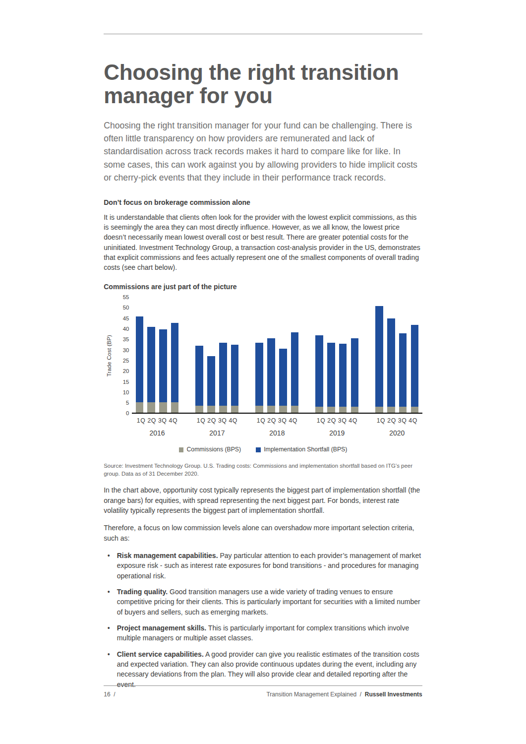Choosing the right transition
manager for you
Choosing the right transition manager for your fund can be challenging. There is often little transparency on how providers are remunerated and lack of standardisation across track records makes it hard to compare like for like. In some cases, this can work against you by allowing providers to hide implicit costs or cherry-pick events that they include in their performance track records.
Don’t focus on brokerage commission alone
It is understandable that clients often look for the provider with the lowest explicit commissions, as this is seemingly the area they can most directly influence. However, as we all know, the lowest price doesn’t necessarily mean lowest overall cost or best result. There are greater potential costs for the uninitiated. Investment Technology Group, a transaction cost-analysis provider in the US, demonstrates that explicit commissions and fees actually represent one of the smallest components of overall trading costs (see chart below).
Commissions are just part of the picture
Trade Cost (BP)
55 50 45 40 35 30 25 20 15 10 5 0
1Q 2Q 3Q 4Q
2016
1Q 2Q 3Q 4Q
2017
1Q 2Q 3Q 4Q
2018
1Q 2Q 3Q 4Q
2019
1Q 2Q 3Q 4Q
2020
Commissions (BPS)
Implementation Shortfall (BPS)
Source: Investment Technology Group. U.S. Trading costs: Commissions and implementation shortfall based on ITG’s peer group. Data as of 31 December 2020.
In the chart above, opportunity cost typically represents the biggest part of implementation shortfall (the orange bars) for equities, with spread representing the next biggest part. For bonds, interest rate volatility typically represents the biggest part of implementation shortfall.
Therefore, a focus on low commission levels alone can overshadow more important selection criteria,
such as:
Risk management capabilities. Pay particular attention to each provider’s management of market exposure risk - such as interest rate exposures for bond transitions - and procedures for managing operational risk.
Trading quality. Good transition managers use a wide variety of trading venues to ensure competitive pricing for their clients. This is particularly important for securities with a limited number of buyers and sellers, such as emerging markets.
Project management skills. This is particularly important for complex transitions which involve multiple managers or multiple asset classes.
Client service capabilities. A good provider can give you realistic estimates of the transition costs and expected variation. They can also provide continuous updates during the event, including any necessary deviations from the plan. They will also provide clear and detailed reporting after the event.
16 /
Transition Management Explained / Russell Investments